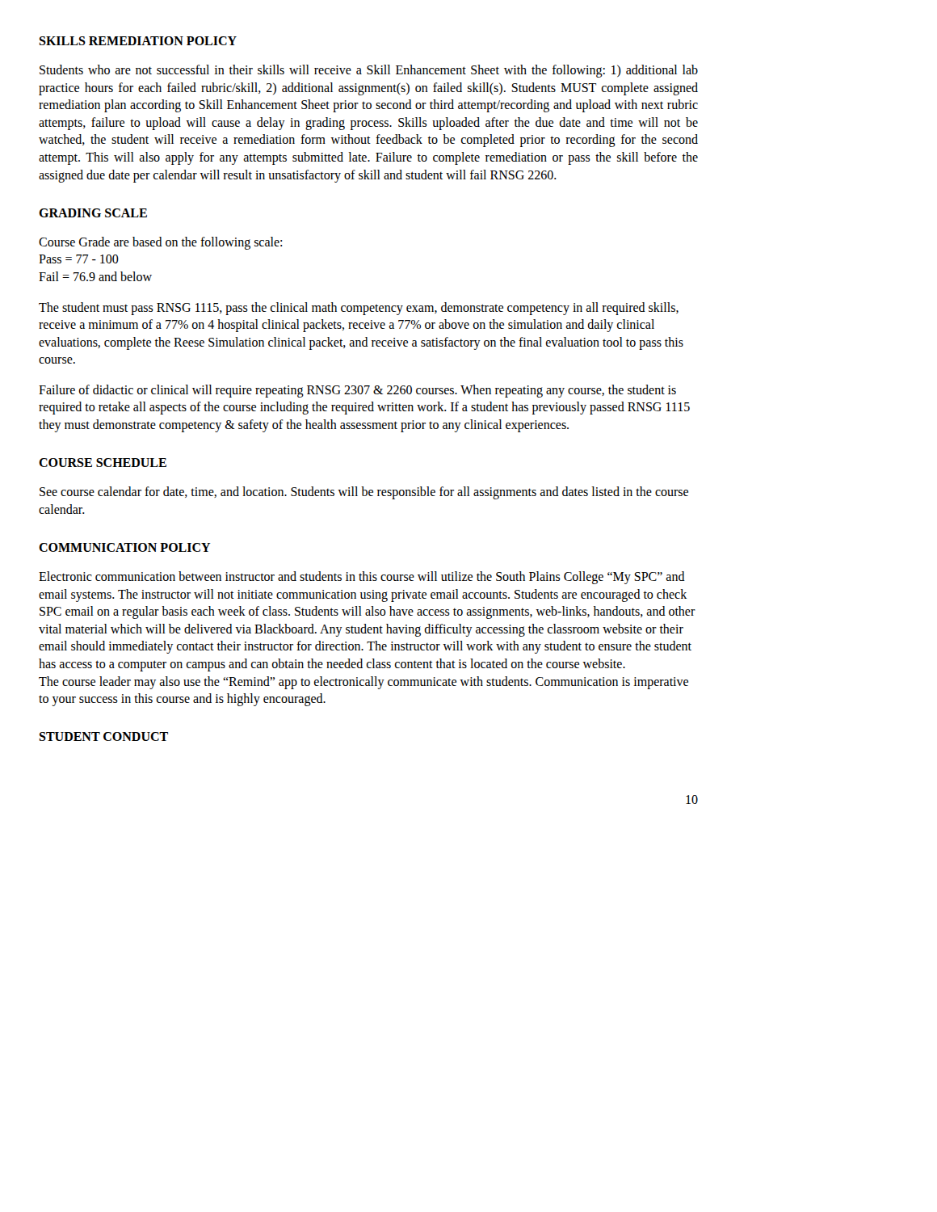Skills Remediation Policy
Students who are not successful in their skills will receive a Skill Enhancement Sheet with the following: 1) additional lab practice hours for each failed rubric/skill, 2) additional assignment(s) on failed skill(s). Students MUST complete assigned remediation plan according to Skill Enhancement Sheet prior to second or third attempt/recording and upload with next rubric attempts, failure to upload will cause a delay in grading process. Skills uploaded after the due date and time will not be watched, the student will receive a remediation form without feedback to be completed prior to recording for the second attempt. This will also apply for any attempts submitted late. Failure to complete remediation or pass the skill before the assigned due date per calendar will result in unsatisfactory of skill and student will fail RNSG 2260.
Grading Scale
Course Grade are based on the following scale: Pass = 77 - 100 Fail = 76.9 and below
The student must pass RNSG 1115, pass the clinical math competency exam, demonstrate competency in all required skills, receive a minimum of a 77% on 4 hospital clinical packets, receive a 77% or above on the simulation and daily clinical evaluations, complete the Reese Simulation clinical packet, and receive a satisfactory on the final evaluation tool to pass this course.
Failure of didactic or clinical will require repeating RNSG 2307 & 2260 courses. When repeating any course, the student is required to retake all aspects of the course including the required written work. If a student has previously passed RNSG 1115 they must demonstrate competency & safety of the health assessment prior to any clinical experiences.
Course Schedule
See course calendar for date, time, and location. Students will be responsible for all assignments and dates listed in the course calendar.
Communication Policy
Electronic communication between instructor and students in this course will utilize the South Plains College “My SPC” and email systems. The instructor will not initiate communication using private email accounts. Students are encouraged to check SPC email on a regular basis each week of class. Students will also have access to assignments, web-links, handouts, and other vital material which will be delivered via Blackboard. Any student having difficulty accessing the classroom website or their email should immediately contact their instructor for direction. The instructor will work with any student to ensure the student has access to a computer on campus and can obtain the needed class content that is located on the course website.
The course leader may also use the “Remind” app to electronically communicate with students. Communication is imperative to your success in this course and is highly encouraged.
Student Conduct
10